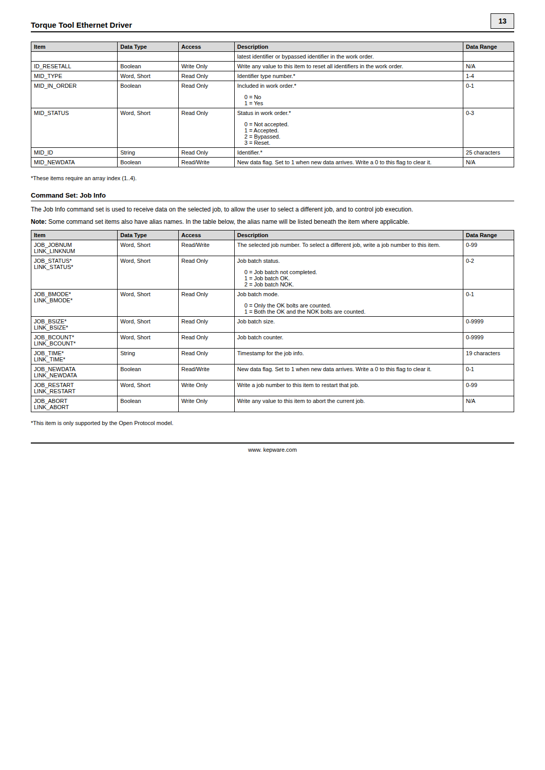Torque Tool Ethernet Driver
13
| Item | Data Type | Access | Description | Data Range |
| --- | --- | --- | --- | --- |
| | | | latest identifier or bypassed identifier in the work order. | |
| ID_RESETALL | Boolean | Write Only | Write any value to this item to reset all identifiers in the work order. | N/A |
| MID_TYPE | Word, Short | Read Only | Identifier type number.* | 1-4 |
| MID_IN_ORDER | Boolean | Read Only | Included in work order.* 0 = No 1 = Yes | 0-1 |
| MID_STATUS | Word, Short | Read Only | Status in work order.* 0 = Not accepted. 1 = Accepted. 2 = Bypassed. 3 = Reset. | 0-3 |
| MID_ID | String | Read Only | Identifier.* | 25 characters |
| MID_NEWDATA | Boolean | Read/Write | New data flag. Set to 1 when new data arrives. Write a 0 to this flag to clear it. | N/A |
*These items require an array index (1..4).
Command Set: Job Info
The Job Info command set is used to receive data on the selected job, to allow the user to select a different job, and to control job execution.
Note: Some command set items also have alias names. In the table below, the alias name will be listed beneath the item where applicable.
| Item | Data Type | Access | Description | Data Range |
| --- | --- | --- | --- | --- |
| JOB_JOBNUM LINK_LINKNUM | Word, Short | Read/Write | The selected job number. To select a different job, write a job number to this item. | 0-99 |
| JOB_STATUS* LINK_STATUS* | Word, Short | Read Only | Job batch status. 0 = Job batch not completed. 1 = Job batch OK. 2 = Job batch NOK. | 0-2 |
| JOB_BMODE* LINK_BMODE* | Word, Short | Read Only | Job batch mode. 0 = Only the OK bolts are counted. 1 = Both the OK and the NOK bolts are counted. | 0-1 |
| JOB_BSIZE* LINK_BSIZE* | Word, Short | Read Only | Job batch size. | 0-9999 |
| JOB_BCOUNT* LINK_BCOUNT* | Word, Short | Read Only | Job batch counter. | 0-9999 |
| JOB_TIME* LINK_TIME* | String | Read Only | Timestamp for the job info. | 19 characters |
| JOB_NEWDATA LINK_NEWDATA | Boolean | Read/Write | New data flag. Set to 1 when new data arrives. Write a 0 to this flag to clear it. | 0-1 |
| JOB_RESTART LINK_RESTART | Word, Short | Write Only | Write a job number to this item to restart that job. | 0-99 |
| JOB_ABORT LINK_ABORT | Boolean | Write Only | Write any value to this item to abort the current job. | N/A |
*This item is only supported by the Open Protocol model.
www. kepware.com